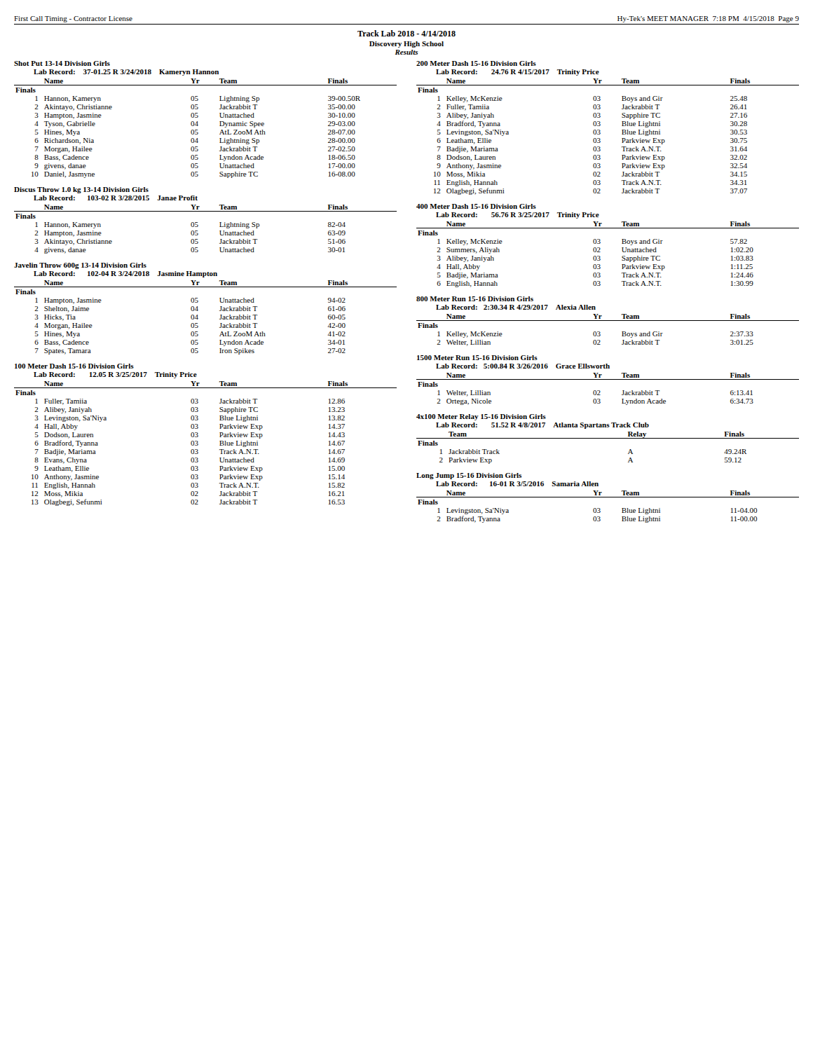First Call Timing - Contractor License
Hy-Tek's MEET MANAGER 7:18 PM 4/15/2018 Page 9
Track Lab 2018 - 4/14/2018
Discovery High School
Results
Shot Put 13-14 Division Girls
Lab Record: 37-01.25 R 3/24/2018 Kameryn Hannon
| | Name | Yr | Team | Finals |
| --- | --- | --- | --- | --- |
| Finals |
| 1 | Hannon, Kameryn | 05 | Lightning Sp | 39-00.50R |
| 2 | Akintayo, Christianne | 05 | Jackrabbit T | 35-00.00 |
| 3 | Hampton, Jasmine | 05 | Unattached | 30-10.00 |
| 4 | Tyson, Gabrielle | 04 | Dynamic Spee | 29-03.00 |
| 5 | Hines, Mya | 05 | AtL ZooM Ath | 28-07.00 |
| 6 | Richardson, Nia | 04 | Lightning Sp | 28-00.00 |
| 7 | Morgan, Hailee | 05 | Jackrabbit T | 27-02.50 |
| 8 | Bass, Cadence | 05 | Lyndon Acade | 18-06.50 |
| 9 | givens, danae | 05 | Unattached | 17-00.00 |
| 10 | Daniel, Jasmyne | 05 | Sapphire TC | 16-08.00 |
Discus Throw 1.0 kg 13-14 Division Girls
Lab Record: 103-02 R 3/28/2015 Janae Profit
| | Name | Yr | Team | Finals |
| --- | --- | --- | --- | --- |
| Finals |
| 1 | Hannon, Kameryn | 05 | Lightning Sp | 82-04 |
| 2 | Hampton, Jasmine | 05 | Unattached | 63-09 |
| 3 | Akintayo, Christianne | 05 | Jackrabbit T | 51-06 |
| 4 | givens, danae | 05 | Unattached | 30-01 |
Javelin Throw 600g 13-14 Division Girls
Lab Record: 102-04 R 3/24/2018 Jasmine Hampton
| | Name | Yr | Team | Finals |
| --- | --- | --- | --- | --- |
| Finals |
| 1 | Hampton, Jasmine | 05 | Unattached | 94-02 |
| 2 | Shelton, Jaime | 04 | Jackrabbit T | 61-06 |
| 3 | Hicks, Tia | 04 | Jackrabbit T | 60-05 |
| 4 | Morgan, Hailee | 05 | Jackrabbit T | 42-00 |
| 5 | Hines, Mya | 05 | AtL ZooM Ath | 41-02 |
| 6 | Bass, Cadence | 05 | Lyndon Acade | 34-01 |
| 7 | Spates, Tamara | 05 | Iron Spikes | 27-02 |
100 Meter Dash 15-16 Division Girls
Lab Record: 12.05 R 3/25/2017 Trinity Price
| | Name | Yr | Team | Finals |
| --- | --- | --- | --- | --- |
| Finals |
| 1 | Fuller, Tamiia | 03 | Jackrabbit T | 12.86 |
| 2 | Alibey, Janiyah | 03 | Sapphire TC | 13.23 |
| 3 | Levingston, Sa'Niya | 03 | Blue Lightni | 13.82 |
| 4 | Hall, Abby | 03 | Parkview Exp | 14.37 |
| 5 | Dodson, Lauren | 03 | Parkview Exp | 14.43 |
| 6 | Bradford, Tyanna | 03 | Blue Lightni | 14.67 |
| 7 | Badjie, Mariama | 03 | Track A.N.T. | 14.67 |
| 8 | Evans, Chyna | 03 | Unattached | 14.69 |
| 9 | Leatham, Ellie | 03 | Parkview Exp | 15.00 |
| 10 | Anthony, Jasmine | 03 | Parkview Exp | 15.14 |
| 11 | English, Hannah | 03 | Track A.N.T. | 15.82 |
| 12 | Moss, Mikia | 02 | Jackrabbit T | 16.21 |
| 13 | Olagbegi, Sefunmi | 02 | Jackrabbit T | 16.53 |
200 Meter Dash 15-16 Division Girls
Lab Record: 24.76 R 4/15/2017 Trinity Price
| | Name | Yr | Team | Finals |
| --- | --- | --- | --- | --- |
| Finals |
| 1 | Kelley, McKenzie | 03 | Boys and Gir | 25.48 |
| 2 | Fuller, Tamiia | 03 | Jackrabbit T | 26.41 |
| 3 | Alibey, Janiyah | 03 | Sapphire TC | 27.16 |
| 4 | Bradford, Tyanna | 03 | Blue Lightni | 30.28 |
| 5 | Levingston, Sa'Niya | 03 | Blue Lightni | 30.53 |
| 6 | Leatham, Ellie | 03 | Parkview Exp | 30.75 |
| 7 | Badjie, Mariama | 03 | Track A.N.T. | 31.64 |
| 8 | Dodson, Lauren | 03 | Parkview Exp | 32.02 |
| 9 | Anthony, Jasmine | 03 | Parkview Exp | 32.54 |
| 10 | Moss, Mikia | 02 | Jackrabbit T | 34.15 |
| 11 | English, Hannah | 03 | Track A.N.T. | 34.31 |
| 12 | Olagbegi, Sefunmi | 02 | Jackrabbit T | 37.07 |
400 Meter Dash 15-16 Division Girls
Lab Record: 56.76 R 3/25/2017 Trinity Price
| | Name | Yr | Team | Finals |
| --- | --- | --- | --- | --- |
| Finals |
| 1 | Kelley, McKenzie | 03 | Boys and Gir | 57.82 |
| 2 | Summers, Aliyah | 02 | Unattached | 1:02.20 |
| 3 | Alibey, Janiyah | 03 | Sapphire TC | 1:03.83 |
| 4 | Hall, Abby | 03 | Parkview Exp | 1:11.25 |
| 5 | Badjie, Mariama | 03 | Track A.N.T. | 1:24.46 |
| 6 | English, Hannah | 03 | Track A.N.T. | 1:30.99 |
800 Meter Run 15-16 Division Girls
Lab Record: 2:30.34 R 4/29/2017 Alexia Allen
| | Name | Yr | Team | Finals |
| --- | --- | --- | --- | --- |
| Finals |
| 1 | Kelley, McKenzie | 03 | Boys and Gir | 2:37.33 |
| 2 | Welter, Lillian | 02 | Jackrabbit T | 3:01.25 |
1500 Meter Run 15-16 Division Girls
Lab Record: 5:00.84 R 3/26/2016 Grace Ellsworth
| | Name | Yr | Team | Finals |
| --- | --- | --- | --- | --- |
| Finals |
| 1 | Welter, Lillian | 02 | Jackrabbit T | 6:13.41 |
| 2 | Ortega, Nicole | 03 | Lyndon Acade | 6:34.73 |
4x100 Meter Relay 15-16 Division Girls
Lab Record: 51.52 R 4/8/2017 Atlanta Spartans Track Club
| | Team | Relay | Finals |
| --- | --- | --- | --- |
| Finals |
| 1 | Jackrabbit Track | A | 49.24R |
| 2 | Parkview Exp | A | 59.12 |
Long Jump 15-16 Division Girls
Lab Record: 16-01 R 3/5/2016 Samaria Allen
| | Name | Yr | Team | Finals |
| --- | --- | --- | --- | --- |
| Finals |
| 1 | Levingston, Sa'Niya | 03 | Blue Lightni | 11-04.00 |
| 2 | Bradford, Tyanna | 03 | Blue Lightni | 11-00.00 |